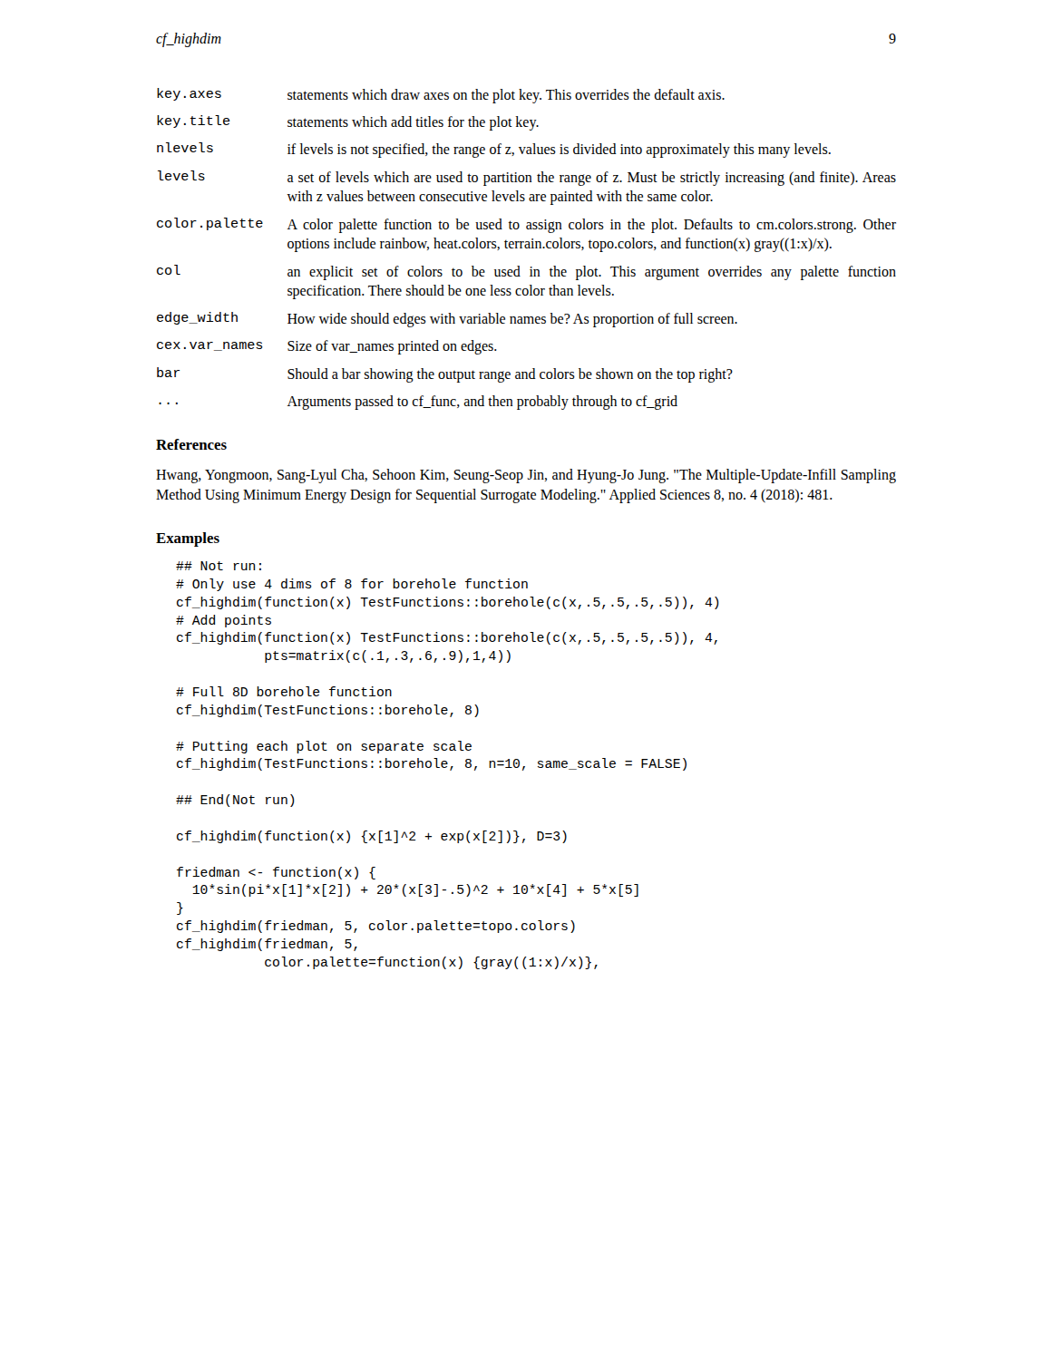cf_highdim 9
key.axes
statements which draw axes on the plot key. This overrides the default axis.
key.title
statements which add titles for the plot key.
nlevels
if levels is not specified, the range of z, values is divided into approximately this many levels.
levels
a set of levels which are used to partition the range of z. Must be strictly increasing (and finite). Areas with z values between consecutive levels are painted with the same color.
color.palette
A color palette function to be used to assign colors in the plot. Defaults to cm.colors.strong. Other options include rainbow, heat.colors, terrain.colors, topo.colors, and function(x) gray((1:x)/x).
col
an explicit set of colors to be used in the plot. This argument overrides any palette function specification. There should be one less color than levels.
edge_width
How wide should edges with variable names be? As proportion of full screen.
cex.var_names
Size of var_names printed on edges.
bar
Should a bar showing the output range and colors be shown on the top right?
...
Arguments passed to cf_func, and then probably through to cf_grid
References
Hwang, Yongmoon, Sang-Lyul Cha, Sehoon Kim, Seung-Seop Jin, and Hyung-Jo Jung. "The Multiple-Update-Infill Sampling Method Using Minimum Energy Design for Sequential Surrogate Modeling." Applied Sciences 8, no. 4 (2018): 481.
Examples
## Not run:
# Only use 4 dims of 8 for borehole function
cf_highdim(function(x) TestFunctions::borehole(c(x,.5,.5,.5,.5)), 4)
# Add points
cf_highdim(function(x) TestFunctions::borehole(c(x,.5,.5,.5,.5)), 4,
           pts=matrix(c(.1,.3,.6,.9),1,4))

# Full 8D borehole function
cf_highdim(TestFunctions::borehole, 8)

# Putting each plot on separate scale
cf_highdim(TestFunctions::borehole, 8, n=10, same_scale = FALSE)

## End(Not run)

cf_highdim(function(x) {x[1]^2 + exp(x[2])}, D=3)

friedman <- function(x) {
  10*sin(pi*x[1]*x[2]) + 20*(x[3]-.5)^2 + 10*x[4] + 5*x[5]
}
cf_highdim(friedman, 5, color.palette=topo.colors)
cf_highdim(friedman, 5,
           color.palette=function(x) {gray((1:x)/x)},